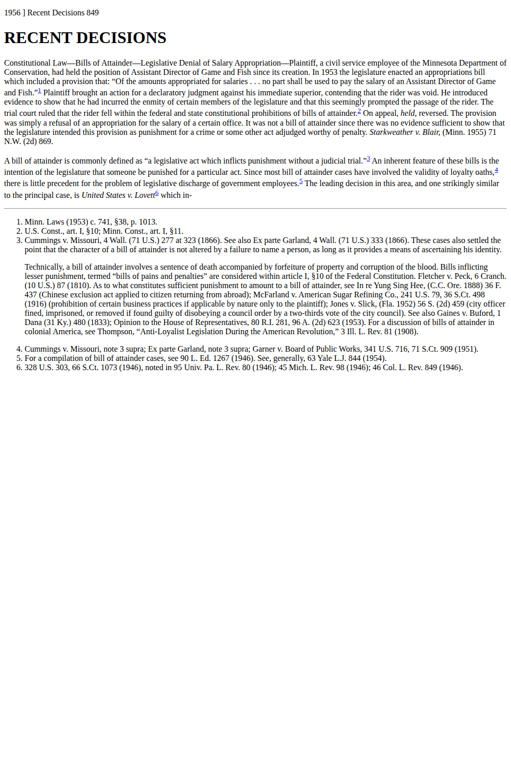1956 ] Recent Decisions 849
RECENT DECISIONS
Constitutional Law—Bills of Attainder—Legislative Denial of Salary Appropriation—Plaintiff, a civil service employee of the Minnesota Department of Conservation, had held the position of Assistant Director of Game and Fish since its creation. In 1953 the legislature enacted an appropriations bill which included a provision that: “Of the amounts appropriated for salaries . . . no part shall be used to pay the salary of an Assistant Director of Game and Fish.”1 Plaintiff brought an action for a declaratory judgment against his immediate superior, contending that the rider was void. He introduced evidence to show that he had incurred the enmity of certain members of the legislature and that this seemingly prompted the passage of the rider. The trial court ruled that the rider fell within the federal and state constitutional prohibitions of bills of attainder.2 On appeal, held, reversed. The provision was simply a refusal of an appropriation for the salary of a certain office. It was not a bill of attainder since there was no evidence sufficient to show that the legislature intended this provision as punishment for a crime or some other act adjudged worthy of penalty. Starkweather v. Blair, (Minn. 1955) 71 N.W. (2d) 869.
A bill of attainder is commonly defined as “a legislative act which inflicts punishment without a judicial trial.”3 An inherent feature of these bills is the intention of the legislature that someone be punished for a particular act. Since most bill of attainder cases have involved the validity of loyalty oaths,4 there is little precedent for the problem of legislative discharge of government employees.5 The leading decision in this area, and one strikingly similar to the principal case, is United States v. Lovett6 which in-
Minn. Laws (1953) c. 741, §38, p. 1013.
U.S. Const., art. I, §10; Minn. Const., art. I, §11.
Cummings v. Missouri, 4 Wall. (71 U.S.) 277 at 323 (1866). See also Ex parte Garland, 4 Wall. (71 U.S.) 333 (1866). These cases also settled the point that the character of a bill of attainder is not altered by a failure to name a person, as long as it provides a means of ascertaining his identity.
Technically, a bill of attainder involves a sentence of death accompanied by forfeiture of property and corruption of the blood. Bills inflicting lesser punishment, termed “bills of pains and penalties” are considered within article I, §10 of the Federal Constitution. Fletcher v. Peck, 6 Cranch. (10 U.S.) 87 (1810). As to what constitutes sufficient punishment to amount to a bill of attainder, see In re Yung Sing Hee, (C.C. Ore. 1888) 36 F. 437 (Chinese exclusion act applied to citizen returning from abroad); McFarland v. American Sugar Refining Co., 241 U.S. 79, 36 S.Ct. 498 (1916) (prohibition of certain business practices if applicable by nature only to the plaintiff); Jones v. Slick, (Fla. 1952) 56 S. (2d) 459 (city officer fined, imprisoned, or removed if found guilty of disobeying a council order by a two-thirds vote of the city council). See also Gaines v. Buford, 1 Dana (31 Ky.) 480 (1833); Opinion to the House of Representatives, 80 R.I. 281, 96 A. (2d) 623 (1953). For a discussion of bills of attainder in colonial America, see Thompson, “Anti-Loyalist Legislation During the American Revolution,” 3 Ill. L. Rev. 81 (1908).
Cummings v. Missouri, note 3 supra; Ex parte Garland, note 3 supra; Garner v. Board of Public Works, 341 U.S. 716, 71 S.Ct. 909 (1951).
For a compilation of bill of attainder cases, see 90 L. Ed. 1267 (1946). See, generally, 63 Yale L.J. 844 (1954).
328 U.S. 303, 66 S.Ct. 1073 (1946), noted in 95 Univ. Pa. L. Rev. 80 (1946); 45 Mich. L. Rev. 98 (1946); 46 Col. L. Rev. 849 (1946).